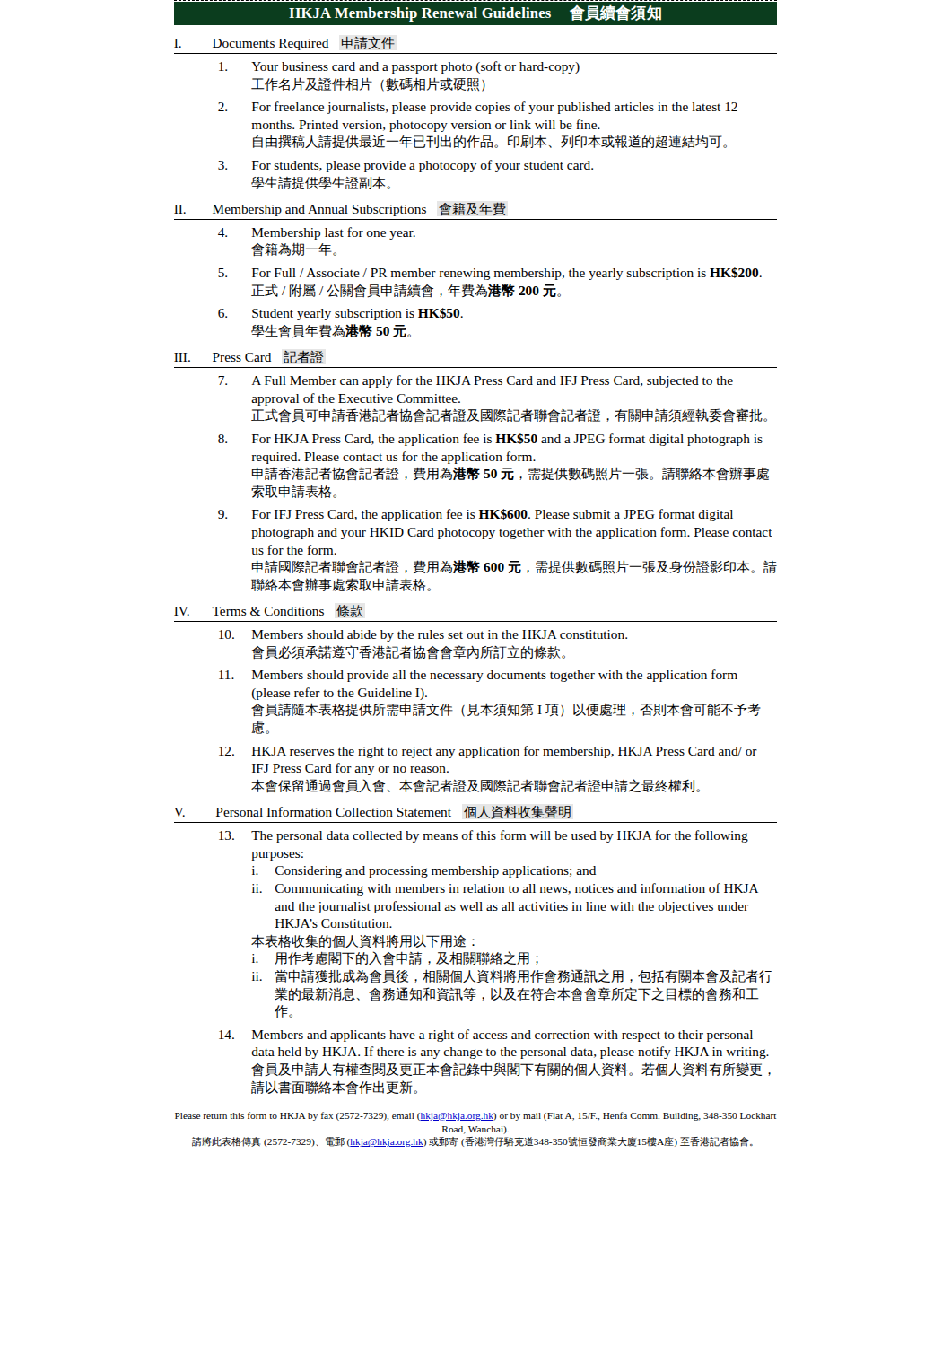HKJA Membership Renewal Guidelines會員續會須知
I.
Documents Required 申請文件
1. Your business card and a passport photo (soft or hard-copy)
工作名片及證件相片（數碼相片或硬照）
2. For freelance journalists, please provide copies of your published articles in the latest 12 months. Printed version, photocopy version or link will be fine.
自由撰稿人請提供最近一年已刊出的作品。印刷本、列印本或報道的超連結均可。
3. For students, please provide a photocopy of your student card.
學生請提供學生證副本。
II.
Membership and Annual Subscriptions 會籍及年費
4. Membership last for one year.
會籍為期一年。
5. For Full / Associate / PR member renewing membership, the yearly subscription is HK$200.
正式 / 附屬 / 公關會員申請續會，年費為港幣 200 元。
6. Student yearly subscription is HK$50.
學生會員年費為港幣 50 元。
III.
Press Card 記者證
7. A Full Member can apply for the HKJA Press Card and IFJ Press Card, subjected to the approval of the Executive Committee.
正式會員可申請香港記者協會記者證及國際記者聯會記者證，有關申請須經執委會審批。
8. For HKJA Press Card, the application fee is HK$50 and a JPEG format digital photograph is required. Please contact us for the application form.
申請香港記者協會記者證，費用為港幣 50 元，需提供數碼照片一張。請聯絡本會辦事處索取申請表格。
9. For IFJ Press Card, the application fee is HK$600. Please submit a JPEG format digital photograph and your HKID Card photocopy together with the application form. Please contact us for the form.
申請國際記者聯會記者證，費用為港幣 600 元，需提供數碼照片一張及身份證影印本。請聯絡本會辦事處索取申請表格。
IV.
Terms & Conditions 條款
10. Members should abide by the rules set out in the HKJA constitution.
會員必須承諾遵守香港記者協會會章內所訂立的條款。
11. Members should provide all the necessary documents together with the application form (please refer to the Guideline I).
會員請隨本表格提供所需申請文件（見本須知第 I 項）以便處理，否則本會可能不予考慮。
12. HKJA reserves the right to reject any application for membership, HKJA Press Card and/ or IFJ Press Card for any or no reason.
本會保留通過會員入會、本會記者證及國際記者聯會記者證申請之最終權利。
V.
Personal Information Collection Statement 個人資料收集聲明
13. The personal data collected by means of this form will be used by HKJA for the following purposes:
i. Considering and processing membership applications; and
ii. Communicating with members in relation to all news, notices and information of HKJA and the journalist professional as well as all activities in line with the objectives under HKJA’s Constitution.
本表格收集的個人資料將用以下用途：
i. 用作考慮閣下的入會申請，及相關聯絡之用；
ii. 當申請獲批成為會員後，相關個人資料將用作會務通訊之用，包括有關本會及記者行業的最新消息、會務通知和資訊等，以及在符合本會會章所定下之目標的會務和工作。
14. Members and applicants have a right of access and correction with respect to their personal data held by HKJA. If there is any change to the personal data, please notify HKJA in writing.
會員及申請人有權查閱及更正本會記錄中與閣下有關的個人資料。若個人資料有所變更，請以書面聯絡本會作出更新。
Please return this form to HKJA by fax (2572-7329), email (hkja@hkja.org.hk) or by mail (Flat A, 15/F., Henfa Comm. Building, 348-350 Lockhart Road, Wanchai).
請將此表格傳真 (2572-7329)、電郵 (hkja@hkja.org.hk) 或郵寄 (香港灣仔駱克道348-350號恒發商業大廈15樓A座) 至香港記者協會。